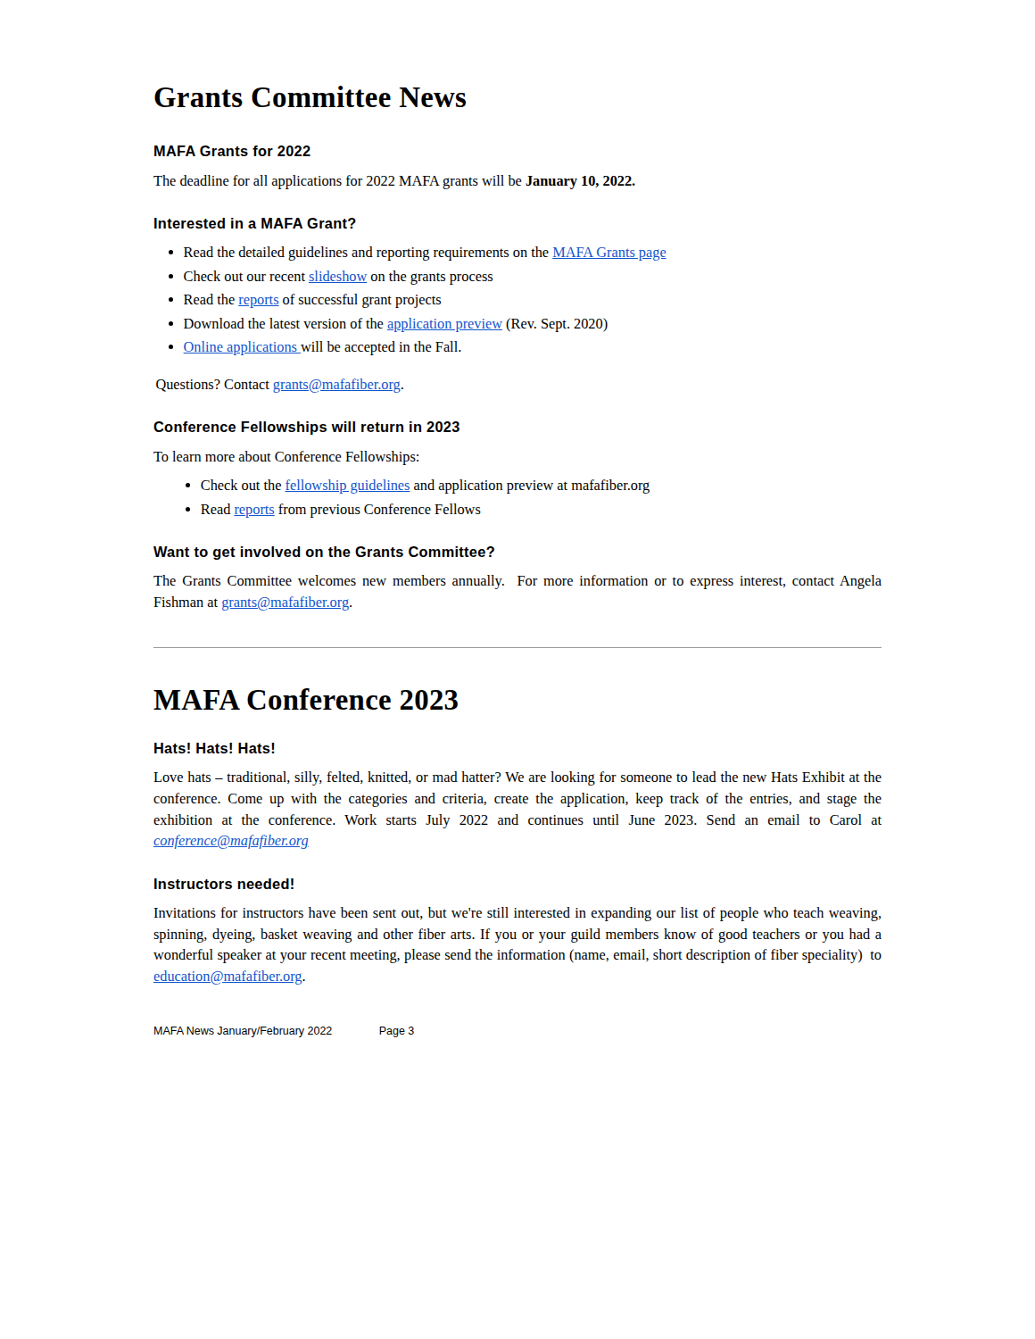Grants Committee News
MAFA Grants for 2022
The deadline for all applications for 2022 MAFA grants will be January 10, 2022.
Interested in a MAFA Grant?
Read the detailed guidelines and reporting requirements on the MAFA Grants page
Check out our recent slideshow on the grants process
Read the reports of successful grant projects
Download the latest version of the application preview (Rev. Sept. 2020)
Online applications will be accepted in the Fall.
Questions? Contact grants@mafafiber.org.
Conference Fellowships will return in 2023
To learn more about Conference Fellowships:
Check out the fellowship guidelines and application preview at mafafiber.org
Read reports from previous Conference Fellows
Want to get involved on the Grants Committee?
The Grants Committee welcomes new members annually. For more information or to express interest, contact Angela Fishman at grants@mafafiber.org.
MAFA Conference 2023
Hats! Hats! Hats!
Love hats – traditional, silly, felted, knitted, or mad hatter? We are looking for someone to lead the new Hats Exhibit at the conference. Come up with the categories and criteria, create the application, keep track of the entries, and stage the exhibition at the conference. Work starts July 2022 and continues until June 2023. Send an email to Carol at conference@mafafiber.org
Instructors needed!
Invitations for instructors have been sent out, but we're still interested in expanding our list of people who teach weaving, spinning, dyeing, basket weaving and other fiber arts. If you or your guild members know of good teachers or you had a wonderful speaker at your recent meeting, please send the information (name, email, short description of fiber speciality) to education@mafafiber.org.
MAFA News January/February 2022 Page 3